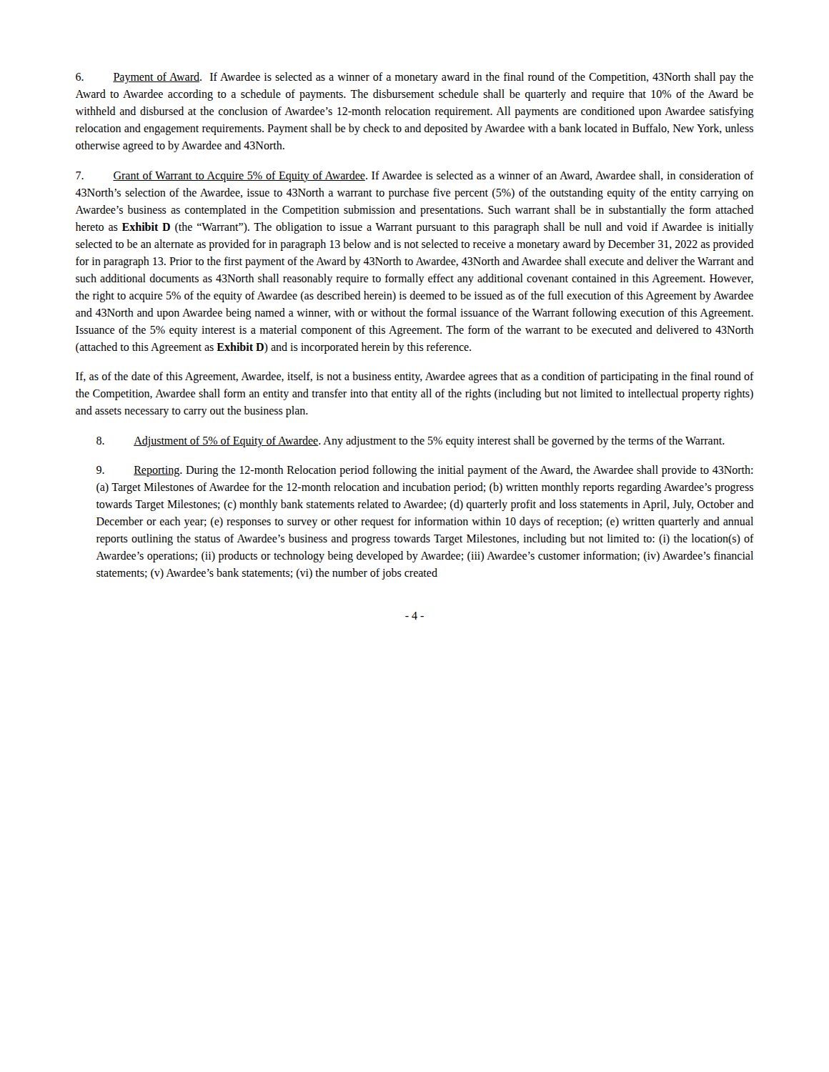6. Payment of Award. If Awardee is selected as a winner of a monetary award in the final round of the Competition, 43North shall pay the Award to Awardee according to a schedule of payments. The disbursement schedule shall be quarterly and require that 10% of the Award be withheld and disbursed at the conclusion of Awardee’s 12-month relocation requirement. All payments are conditioned upon Awardee satisfying relocation and engagement requirements. Payment shall be by check to and deposited by Awardee with a bank located in Buffalo, New York, unless otherwise agreed to by Awardee and 43North.
7. Grant of Warrant to Acquire 5% of Equity of Awardee. If Awardee is selected as a winner of an Award, Awardee shall, in consideration of 43North’s selection of the Awardee, issue to 43North a warrant to purchase five percent (5%) of the outstanding equity of the entity carrying on Awardee’s business as contemplated in the Competition submission and presentations. Such warrant shall be in substantially the form attached hereto as Exhibit D (the “Warrant”). The obligation to issue a Warrant pursuant to this paragraph shall be null and void if Awardee is initially selected to be an alternate as provided for in paragraph 13 below and is not selected to receive a monetary award by December 31, 2022 as provided for in paragraph 13. Prior to the first payment of the Award by 43North to Awardee, 43North and Awardee shall execute and deliver the Warrant and such additional documents as 43North shall reasonably require to formally effect any additional covenant contained in this Agreement. However, the right to acquire 5% of the equity of Awardee (as described herein) is deemed to be issued as of the full execution of this Agreement by Awardee and 43North and upon Awardee being named a winner, with or without the formal issuance of the Warrant following execution of this Agreement. Issuance of the 5% equity interest is a material component of this Agreement. The form of the warrant to be executed and delivered to 43North (attached to this Agreement as Exhibit D) and is incorporated herein by this reference.
If, as of the date of this Agreement, Awardee, itself, is not a business entity, Awardee agrees that as a condition of participating in the final round of the Competition, Awardee shall form an entity and transfer into that entity all of the rights (including but not limited to intellectual property rights) and assets necessary to carry out the business plan.
8. Adjustment of 5% of Equity of Awardee. Any adjustment to the 5% equity interest shall be governed by the terms of the Warrant.
9. Reporting. During the 12-month Relocation period following the initial payment of the Award, the Awardee shall provide to 43North: (a) Target Milestones of Awardee for the 12-month relocation and incubation period; (b) written monthly reports regarding Awardee’s progress towards Target Milestones; (c) monthly bank statements related to Awardee; (d) quarterly profit and loss statements in April, July, October and December or each year; (e) responses to survey or other request for information within 10 days of reception; (e) written quarterly and annual reports outlining the status of Awardee’s business and progress towards Target Milestones, including but not limited to: (i) the location(s) of Awardee’s operations; (ii) products or technology being developed by Awardee; (iii) Awardee’s customer information; (iv) Awardee’s financial statements; (v) Awardee’s bank statements; (vi) the number of jobs created
- 4 -